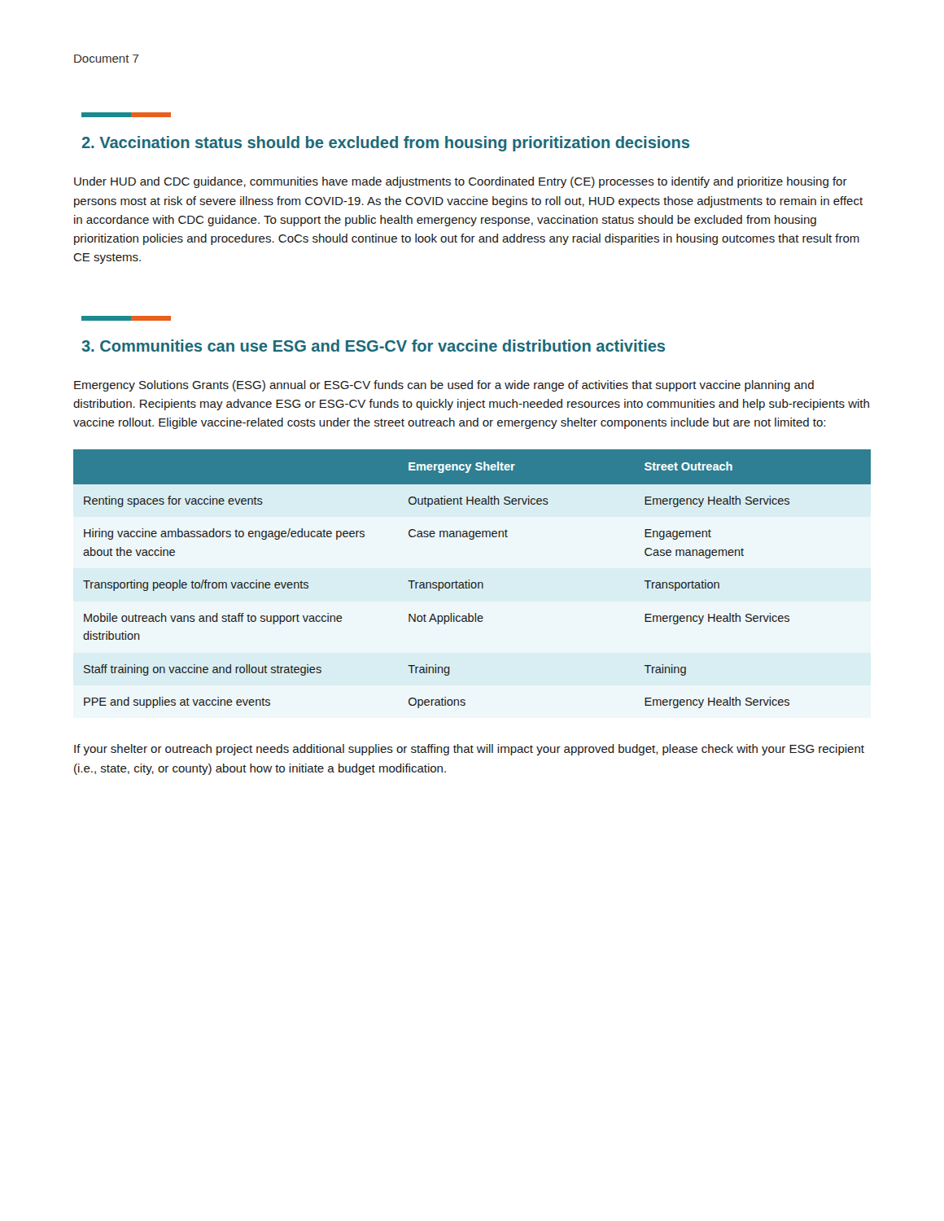Document 7
2. Vaccination status should be excluded from housing prioritization decisions
Under HUD and CDC guidance, communities have made adjustments to Coordinated Entry (CE) processes to identify and prioritize housing for persons most at risk of severe illness from COVID-19. As the COVID vaccine begins to roll out, HUD expects those adjustments to remain in effect in accordance with CDC guidance. To support the public health emergency response, vaccination status should be excluded from housing prioritization policies and procedures. CoCs should continue to look out for and address any racial disparities in housing outcomes that result from CE systems.
3. Communities can use ESG and ESG-CV for vaccine distribution activities
Emergency Solutions Grants (ESG) annual or ESG-CV funds can be used for a wide range of activities that support vaccine planning and distribution. Recipients may advance ESG or ESG-CV funds to quickly inject much-needed resources into communities and help sub-recipients with vaccine rollout. Eligible vaccine-related costs under the street outreach and or emergency shelter components include but are not limited to:
| | Emergency Shelter | Street Outreach |
| --- | --- | --- |
| Renting spaces for vaccine events | Outpatient Health Services | Emergency Health Services |
| Hiring vaccine ambassadors to engage/educate peers about the vaccine | Case management | Engagement Case management |
| Transporting people to/from vaccine events | Transportation | Transportation |
| Mobile outreach vans and staff to support vaccine distribution | Not Applicable | Emergency Health Services |
| Staff training on vaccine and rollout strategies | Training | Training |
| PPE and supplies at vaccine events | Operations | Emergency Health Services |
If your shelter or outreach project needs additional supplies or staffing that will impact your approved budget, please check with your ESG recipient (i.e., state, city, or county) about how to initiate a budget modification.